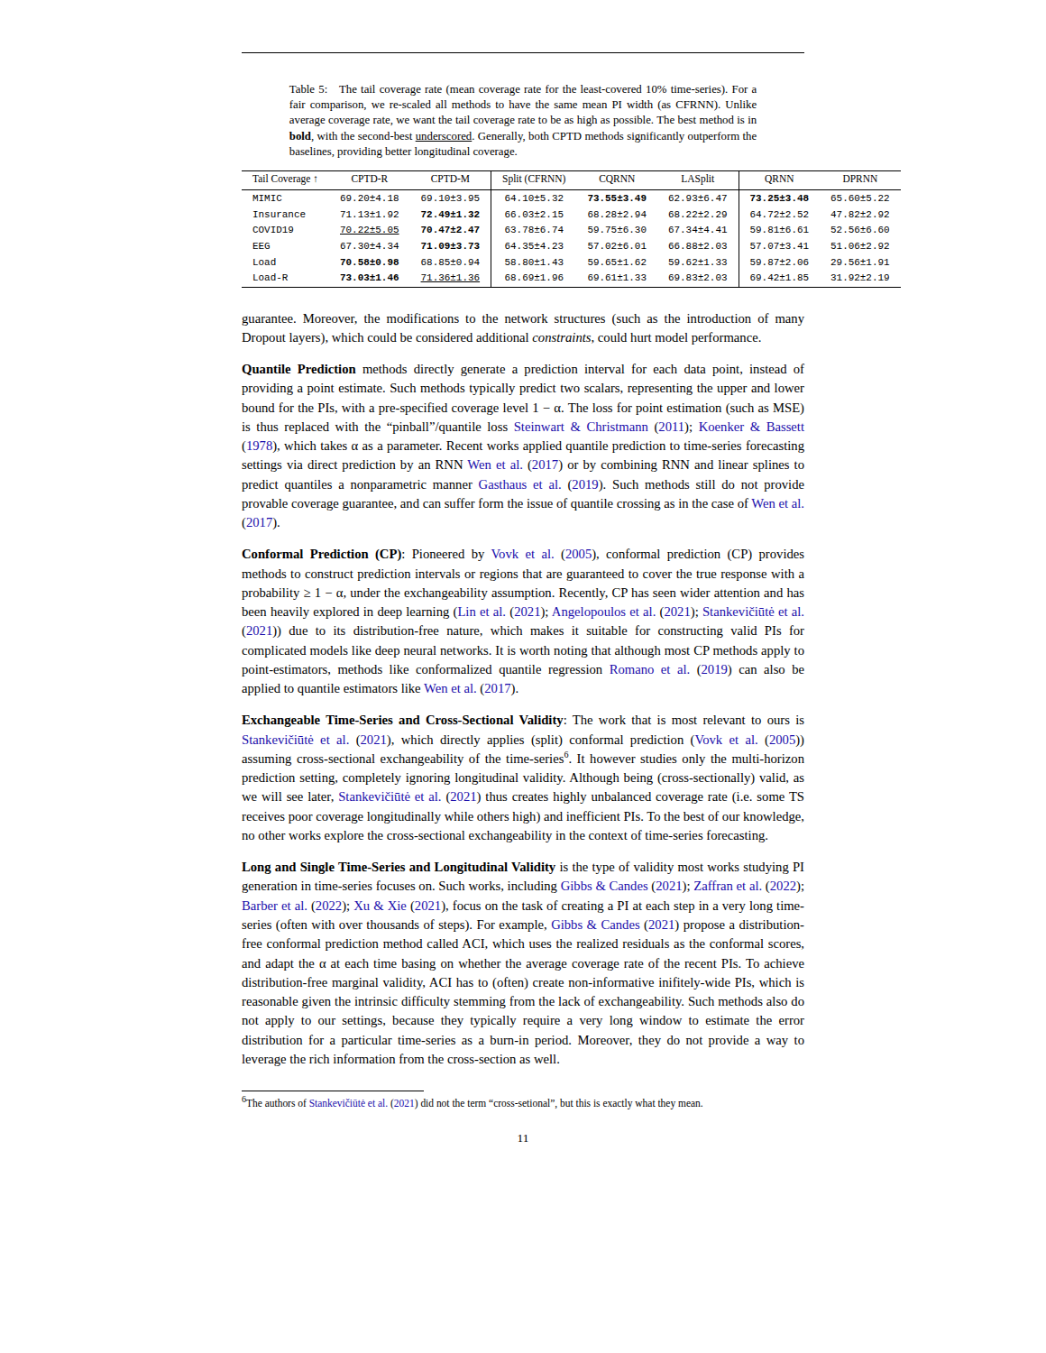Table 5: The tail coverage rate (mean coverage rate for the least-covered 10% time-series). For a fair comparison, we re-scaled all methods to have the same mean PI width (as CFRNN). Unlike average coverage rate, we want the tail coverage rate to be as high as possible. The best method is in bold, with the second-best underscored. Generally, both CPTD methods significantly outperform the baselines, providing better longitudinal coverage.
| Tail Coverage ↑ | CPTD-R | CPTD-M | Split (CFRNN) | CQRNN | LASplit | QRNN | DPRNN |
| --- | --- | --- | --- | --- | --- | --- | --- |
| MIMIC | 69.20±4.18 | 69.10±3.95 | 64.10±5.32 | 73.55±3.49 | 62.93±6.47 | 73.25±3.48 | 65.60±5.22 |
| Insurance | 71.13±1.92 | 72.49±1.32 | 66.03±2.15 | 68.28±2.94 | 68.22±2.29 | 64.72±2.52 | 47.82±2.92 |
| COVID19 | 70.22±5.05 | 70.47±2.47 | 63.78±6.74 | 59.75±6.30 | 67.34±4.41 | 59.81±6.61 | 52.56±6.60 |
| EEG | 67.30±4.34 | 71.09±3.73 | 64.35±4.23 | 57.02±6.01 | 66.88±2.03 | 57.07±3.41 | 51.06±2.92 |
| Load | 70.58±0.98 | 68.85±0.94 | 58.80±1.43 | 59.65±1.62 | 59.62±1.33 | 59.87±2.06 | 29.56±1.91 |
| Load-R | 73.03±1.46 | 71.36±1.36 | 68.69±1.96 | 69.61±1.33 | 69.83±2.03 | 69.42±1.85 | 31.92±2.19 |
guarantee. Moreover, the modifications to the network structures (such as the introduction of many Dropout layers), which could be considered additional constraints, could hurt model performance.
Quantile Prediction methods directly generate a prediction interval for each data point, instead of providing a point estimate. Such methods typically predict two scalars, representing the upper and lower bound for the PIs, with a pre-specified coverage level 1 − α. The loss for point estimation (such as MSE) is thus replaced with the “pinball”/quantile loss Steinwart & Christmann (2011); Koenker & Bassett (1978), which takes α as a parameter. Recent works applied quantile prediction to time-series forecasting settings via direct prediction by an RNN Wen et al. (2017) or by combining RNN and linear splines to predict quantiles a nonparametric manner Gasthaus et al. (2019). Such methods still do not provide provable coverage guarantee, and can suffer form the issue of quantile crossing as in the case of Wen et al. (2017).
Conformal Prediction (CP): Pioneered by Vovk et al. (2005), conformal prediction (CP) provides methods to construct prediction intervals or regions that are guaranteed to cover the true response with a probability ≥ 1 − α, under the exchangeability assumption. Recently, CP has seen wider attention and has been heavily explored in deep learning (Lin et al. (2021); Angelopoulos et al. (2021); Stankevičiūtė et al. (2021)) due to its distribution-free nature, which makes it suitable for constructing valid PIs for complicated models like deep neural networks. It is worth noting that although most CP methods apply to point-estimators, methods like conformalized quantile regression Romano et al. (2019) can also be applied to quantile estimators like Wen et al. (2017).
Exchangeable Time-Series and Cross-Sectional Validity: The work that is most relevant to ours is Stankevičiūtė et al. (2021), which directly applies (split) conformal prediction (Vovk et al. (2005)) assuming cross-sectional exchangeability of the time-series6. It however studies only the multi-horizon prediction setting, completely ignoring longitudinal validity. Although being (cross-sectionally) valid, as we will see later, Stankevičiūtė et al. (2021) thus creates highly unbalanced coverage rate (i.e. some TS receives poor coverage longitudinally while others high) and inefficient PIs. To the best of our knowledge, no other works explore the cross-sectional exchangeability in the context of time-series forecasting.
Long and Single Time-Series and Longitudinal Validity is the type of validity most works studying PI generation in time-series focuses on. Such works, including Gibbs & Candes (2021); Zaffran et al. (2022); Barber et al. (2022); Xu & Xie (2021), focus on the task of creating a PI at each step in a very long time-series (often with over thousands of steps). For example, Gibbs & Candes (2021) propose a distribution-free conformal prediction method called ACI, which uses the realized residuals as the conformal scores, and adapt the α at each time basing on whether the average coverage rate of the recent PIs. To achieve distribution-free marginal validity, ACI has to (often) create non-informative inifitely-wide PIs, which is reasonable given the intrinsic difficulty stemming from the lack of exchangeability. Such methods also do not apply to our settings, because they typically require a very long window to estimate the error distribution for a particular time-series as a burn-in period. Moreover, they do not provide a way to leverage the rich information from the cross-section as well.
6The authors of Stankevičiūtė et al. (2021) did not the term “cross-setional”, but this is exactly what they mean.
11